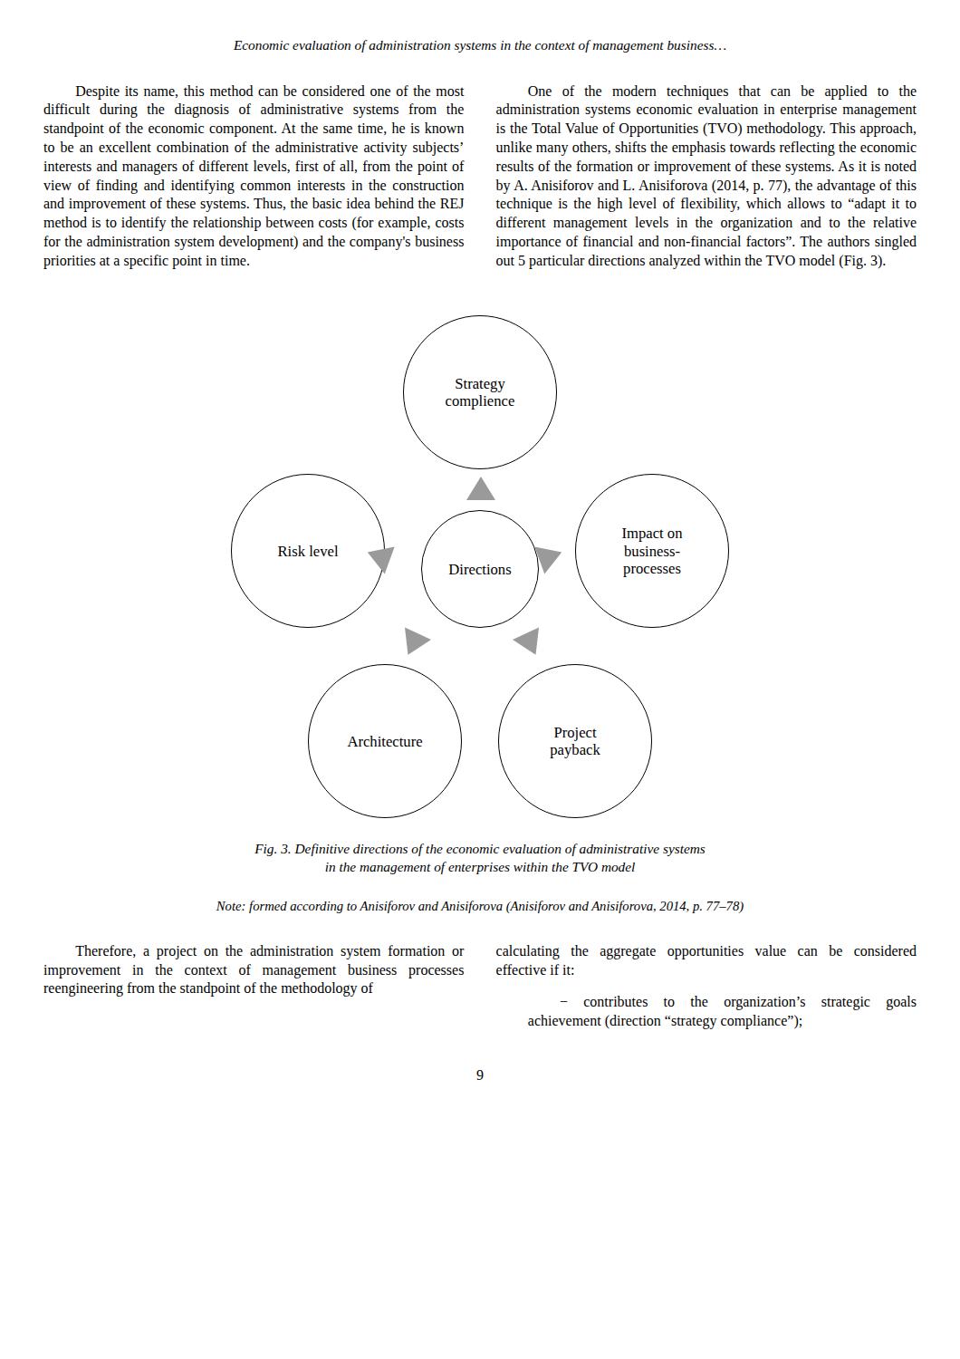Economic evaluation of administration systems in the context of management business…
Despite its name, this method can be considered one of the most difficult during the diagnosis of administrative systems from the standpoint of the economic component. At the same time, he is known to be an excellent combination of the administrative activity subjects’ interests and managers of different levels, first of all, from the point of view of finding and identifying common interests in the construction and improvement of these systems. Thus, the basic idea behind the REJ method is to identify the relationship between costs (for example, costs for the administration system development) and the company's business priorities at a specific point in time.
One of the modern techniques that can be applied to the administration systems economic evaluation in enterprise management is the Total Value of Opportunities (TVO) methodology. This approach, unlike many others, shifts the emphasis towards reflecting the economic results of the formation or improvement of these systems. As it is noted by A. Anisiforov and L. Anisiforova (2014, p. 77), the advantage of this technique is the high level of flexibility, which allows to “adapt it to different management levels in the organization and to the relative importance of financial and non-financial factors”. The authors singled out 5 particular directions analyzed within the TVO model (Fig. 3).
Strategy
complience
Impact on
business-
processes
Project
payback
Architecture
Risk level
Directions
Fig. 3. Definitive directions of the economic evaluation of administrative systems
in the management of enterprises within the TVO model
Note: formed according to Anisiforov and Anisiforova (Anisiforov and Anisiforova, 2014, p. 77–78)
Therefore, a project on the administration system formation or improvement in the context of management business processes reengineering from the standpoint of the methodology of
calculating the aggregate opportunities value can be considered effective if it:
− contributes to the organization’s strategic goals achievement (direction “strategy compliance”);
9